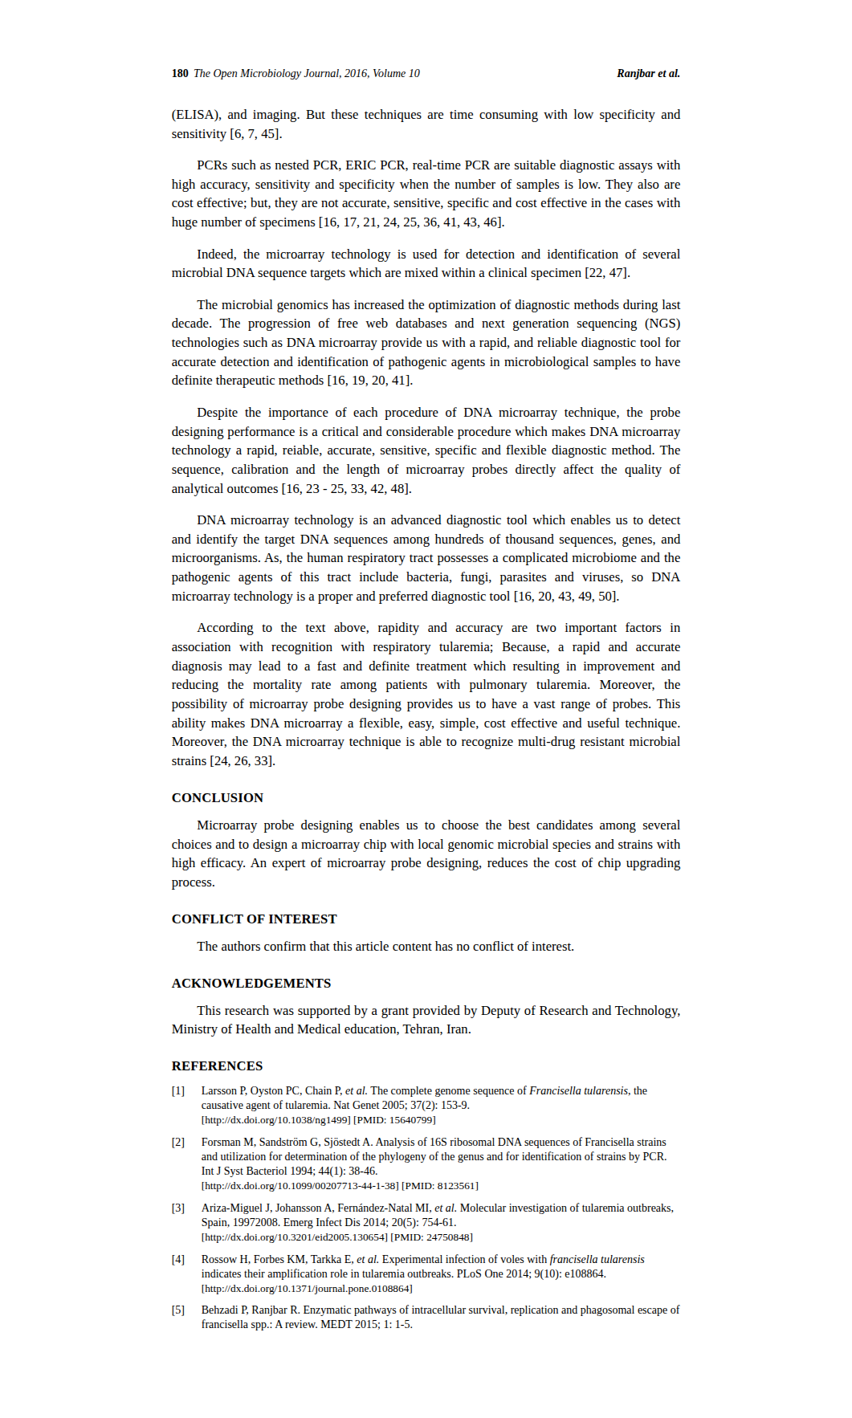180 The Open Microbiology Journal, 2016, Volume 10
Ranjbar et al.
(ELISA), and imaging. But these techniques are time consuming with low specificity and sensitivity [6, 7, 45].
PCRs such as nested PCR, ERIC PCR, real-time PCR are suitable diagnostic assays with high accuracy, sensitivity and specificity when the number of samples is low. They also are cost effective; but, they are not accurate, sensitive, specific and cost effective in the cases with huge number of specimens [16, 17, 21, 24, 25, 36, 41, 43, 46].
Indeed, the microarray technology is used for detection and identification of several microbial DNA sequence targets which are mixed within a clinical specimen [22, 47].
The microbial genomics has increased the optimization of diagnostic methods during last decade. The progression of free web databases and next generation sequencing (NGS) technologies such as DNA microarray provide us with a rapid, and reliable diagnostic tool for accurate detection and identification of pathogenic agents in microbiological samples to have definite therapeutic methods [16, 19, 20, 41].
Despite the importance of each procedure of DNA microarray technique, the probe designing performance is a critical and considerable procedure which makes DNA microarray technology a rapid, reiable, accurate, sensitive, specific and flexible diagnostic method. The sequence, calibration and the length of microarray probes directly affect the quality of analytical outcomes [16, 23 - 25, 33, 42, 48].
DNA microarray technology is an advanced diagnostic tool which enables us to detect and identify the target DNA sequences among hundreds of thousand sequences, genes, and microorganisms. As, the human respiratory tract possesses a complicated microbiome and the pathogenic agents of this tract include bacteria, fungi, parasites and viruses, so DNA microarray technology is a proper and preferred diagnostic tool [16, 20, 43, 49, 50].
According to the text above, rapidity and accuracy are two important factors in association with recognition with respiratory tularemia; Because, a rapid and accurate diagnosis may lead to a fast and definite treatment which resulting in improvement and reducing the mortality rate among patients with pulmonary tularemia. Moreover, the possibility of microarray probe designing provides us to have a vast range of probes. This ability makes DNA microarray a flexible, easy, simple, cost effective and useful technique. Moreover, the DNA microarray technique is able to recognize multi-drug resistant microbial strains [24, 26, 33].
Conclusion
Microarray probe designing enables us to choose the best candidates among several choices and to design a microarray chip with local genomic microbial species and strains with high efficacy. An expert of microarray probe designing, reduces the cost of chip upgrading process.
Conflict of Interest
The authors confirm that this article content has no conflict of interest.
Acknowledgements
This research was supported by a grant provided by Deputy of Research and Technology, Ministry of Health and Medical education, Tehran, Iran.
References
[1]
Larsson P, Oyston PC, Chain P, et al. The complete genome sequence of Francisella tularensis, the causative agent of tularemia. Nat Genet 2005; 37(2): 153-9. [http://dx.doi.org/10.1038/ng1499] [PMID: 15640799]
[2]
Forsman M, Sandström G, Sjöstedt A. Analysis of 16S ribosomal DNA sequences of Francisella strains and utilization for determination of the phylogeny of the genus and for identification of strains by PCR. Int J Syst Bacteriol 1994; 44(1): 38-46. [http://dx.doi.org/10.1099/00207713-44-1-38] [PMID: 8123561]
[3]
Ariza-Miguel J, Johansson A, Fernández-Natal MI, et al. Molecular investigation of tularemia outbreaks, Spain, 19972008. Emerg Infect Dis 2014; 20(5): 754-61. [http://dx.doi.org/10.3201/eid2005.130654] [PMID: 24750848]
[4]
Rossow H, Forbes KM, Tarkka E, et al. Experimental infection of voles with francisella tularensis indicates their amplification role in tularemia outbreaks. PLoS One 2014; 9(10): e108864. [http://dx.doi.org/10.1371/journal.pone.0108864]
[5]
Behzadi P, Ranjbar R. Enzymatic pathways of intracellular survival, replication and phagosomal escape of francisella spp.: A review. MEDT 2015; 1: 1-5.